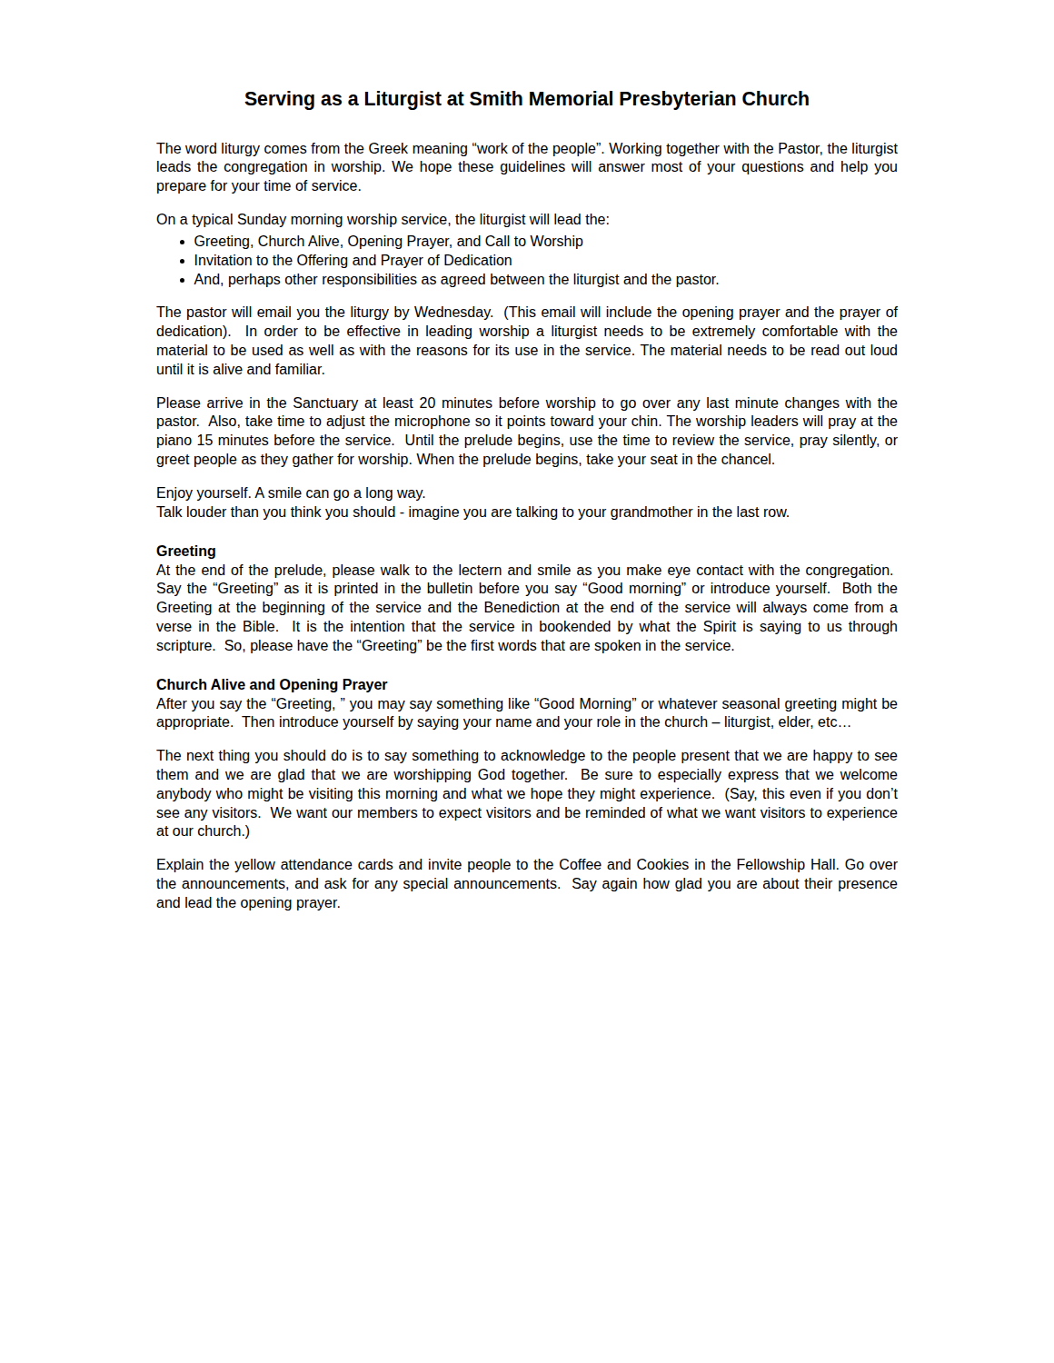Serving as a Liturgist at Smith Memorial Presbyterian Church
The word liturgy comes from the Greek meaning “work of the people”. Working together with the Pastor, the liturgist leads the congregation in worship. We hope these guidelines will answer most of your questions and help you prepare for your time of service.
On a typical Sunday morning worship service, the liturgist will lead the:
Greeting, Church Alive, Opening Prayer, and Call to Worship
Invitation to the Offering and Prayer of Dedication
And, perhaps other responsibilities as agreed between the liturgist and the pastor.
The pastor will email you the liturgy by Wednesday. (This email will include the opening prayer and the prayer of dedication). In order to be effective in leading worship a liturgist needs to be extremely comfortable with the material to be used as well as with the reasons for its use in the service. The material needs to be read out loud until it is alive and familiar.
Please arrive in the Sanctuary at least 20 minutes before worship to go over any last minute changes with the pastor. Also, take time to adjust the microphone so it points toward your chin. The worship leaders will pray at the piano 15 minutes before the service. Until the prelude begins, use the time to review the service, pray silently, or greet people as they gather for worship. When the prelude begins, take your seat in the chancel.
Enjoy yourself. A smile can go a long way.
Talk louder than you think you should - imagine you are talking to your grandmother in the last row.
Greeting
At the end of the prelude, please walk to the lectern and smile as you make eye contact with the congregation. Say the “Greeting” as it is printed in the bulletin before you say “Good morning” or introduce yourself. Both the Greeting at the beginning of the service and the Benediction at the end of the service will always come from a verse in the Bible. It is the intention that the service in bookended by what the Spirit is saying to us through scripture. So, please have the “Greeting” be the first words that are spoken in the service.
Church Alive and Opening Prayer
After you say the “Greeting, ” you may say something like “Good Morning” or whatever seasonal greeting might be appropriate. Then introduce yourself by saying your name and your role in the church – liturgist, elder, etc…
The next thing you should do is to say something to acknowledge to the people present that we are happy to see them and we are glad that we are worshipping God together. Be sure to especially express that we welcome anybody who might be visiting this morning and what we hope they might experience. (Say, this even if you don’t see any visitors. We want our members to expect visitors and be reminded of what we want visitors to experience at our church.)
Explain the yellow attendance cards and invite people to the Coffee and Cookies in the Fellowship Hall. Go over the announcements, and ask for any special announcements. Say again how glad you are about their presence and lead the opening prayer.